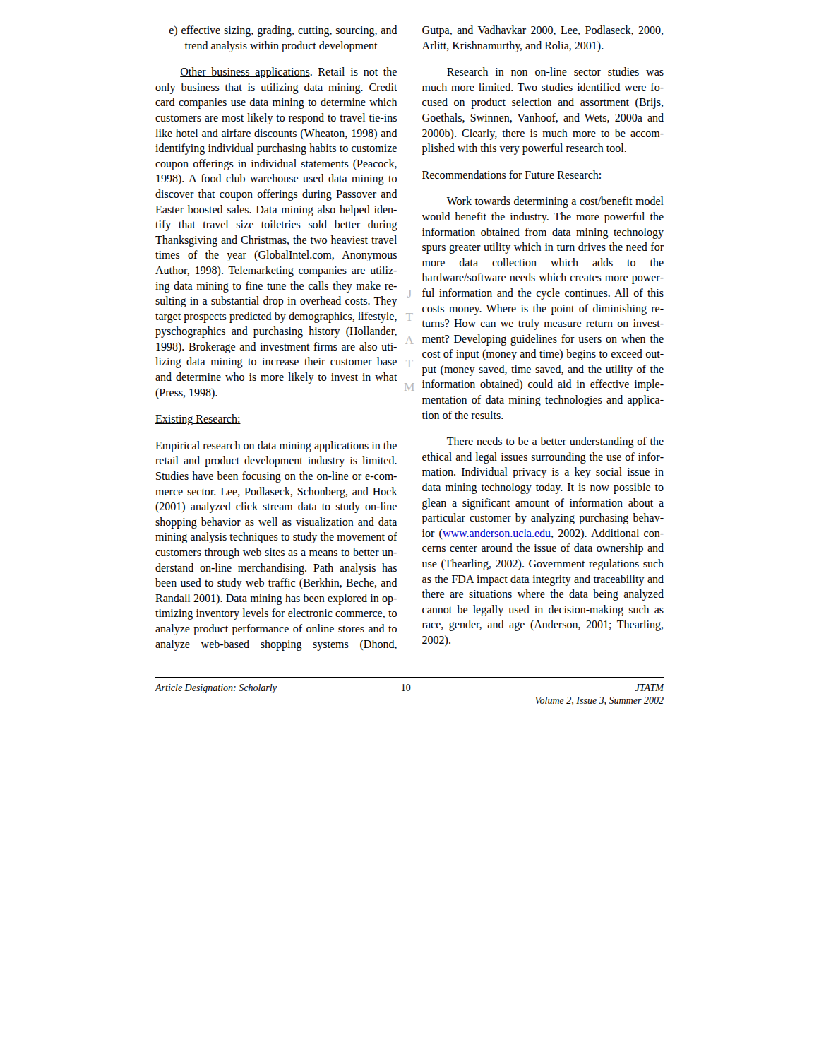J
T
A
T
M
e) effective sizing, grading, cutting, sourcing, and trend analysis within product development
Other business applications. Retail is not the only business that is utilizing data mining. Credit card companies use data mining to determine which customers are most likely to respond to travel tie-ins like hotel and airfare discounts (Wheaton, 1998) and identifying individual purchasing habits to customize coupon offerings in individual statements (Peacock, 1998). A food club warehouse used data mining to discover that coupon offerings during Passover and Easter boosted sales. Data mining also helped identify that travel size toiletries sold better during Thanksgiving and Christmas, the two heaviest travel times of the year (GlobalIntel.com, Anonymous Author, 1998). Telemarketing companies are utilizing data mining to fine tune the calls they make resulting in a substantial drop in overhead costs. They target prospects predicted by demographics, lifestyle, pyschographics and purchasing history (Hollander, 1998). Brokerage and investment firms are also utilizing data mining to increase their customer base and determine who is more likely to invest in what (Press, 1998).
Existing Research:
Empirical research on data mining applications in the retail and product development industry is limited. Studies have been focusing on the on-line or e-commerce sector. Lee, Podlaseck, Schonberg, and Hock (2001) analyzed click stream data to study on-line shopping behavior as well as visualization and data mining analysis techniques to study the movement of customers through web sites as a means to better understand on-line merchandising. Path analysis has been used to study web traffic (Berkhin, Beche, and Randall 2001). Data mining has been explored in optimizing inventory levels for electronic commerce, to analyze product performance of online stores and to analyze web-based shopping systems (Dhond, Gutpa, and Vadhavkar 2000, Lee, Podlaseck, 2000, Arlitt, Krishnamurthy, and Rolia, 2001).
Research in non on-line sector studies was much more limited. Two studies identified were focused on product selection and assortment (Brijs, Goethals, Swinnen, Vanhoof, and Wets, 2000a and 2000b). Clearly, there is much more to be accomplished with this very powerful research tool.
Recommendations for Future Research:
Work towards determining a cost/benefit model would benefit the industry. The more powerful the information obtained from data mining technology spurs greater utility which in turn drives the need for more data collection which adds to the hardware/software needs which creates more powerful information and the cycle continues. All of this costs money. Where is the point of diminishing returns? How can we truly measure return on investment? Developing guidelines for users on when the cost of input (money and time) begins to exceed output (money saved, time saved, and the utility of the information obtained) could aid in effective implementation of data mining technologies and application of the results.
There needs to be a better understanding of the ethical and legal issues surrounding the use of information. Individual privacy is a key social issue in data mining technology today. It is now possible to glean a significant amount of information about a particular customer by analyzing purchasing behavior (www.anderson.ucla.edu, 2002). Additional concerns center around the issue of data ownership and use (Thearling, 2002). Government regulations such as the FDA impact data integrity and traceability and there are situations where the data being analyzed cannot be legally used in decision-making such as race, gender, and age (Anderson, 2001; Thearling, 2002).
Article Designation: Scholarly
10
JTATM
Volume 2, Issue 3, Summer 2002